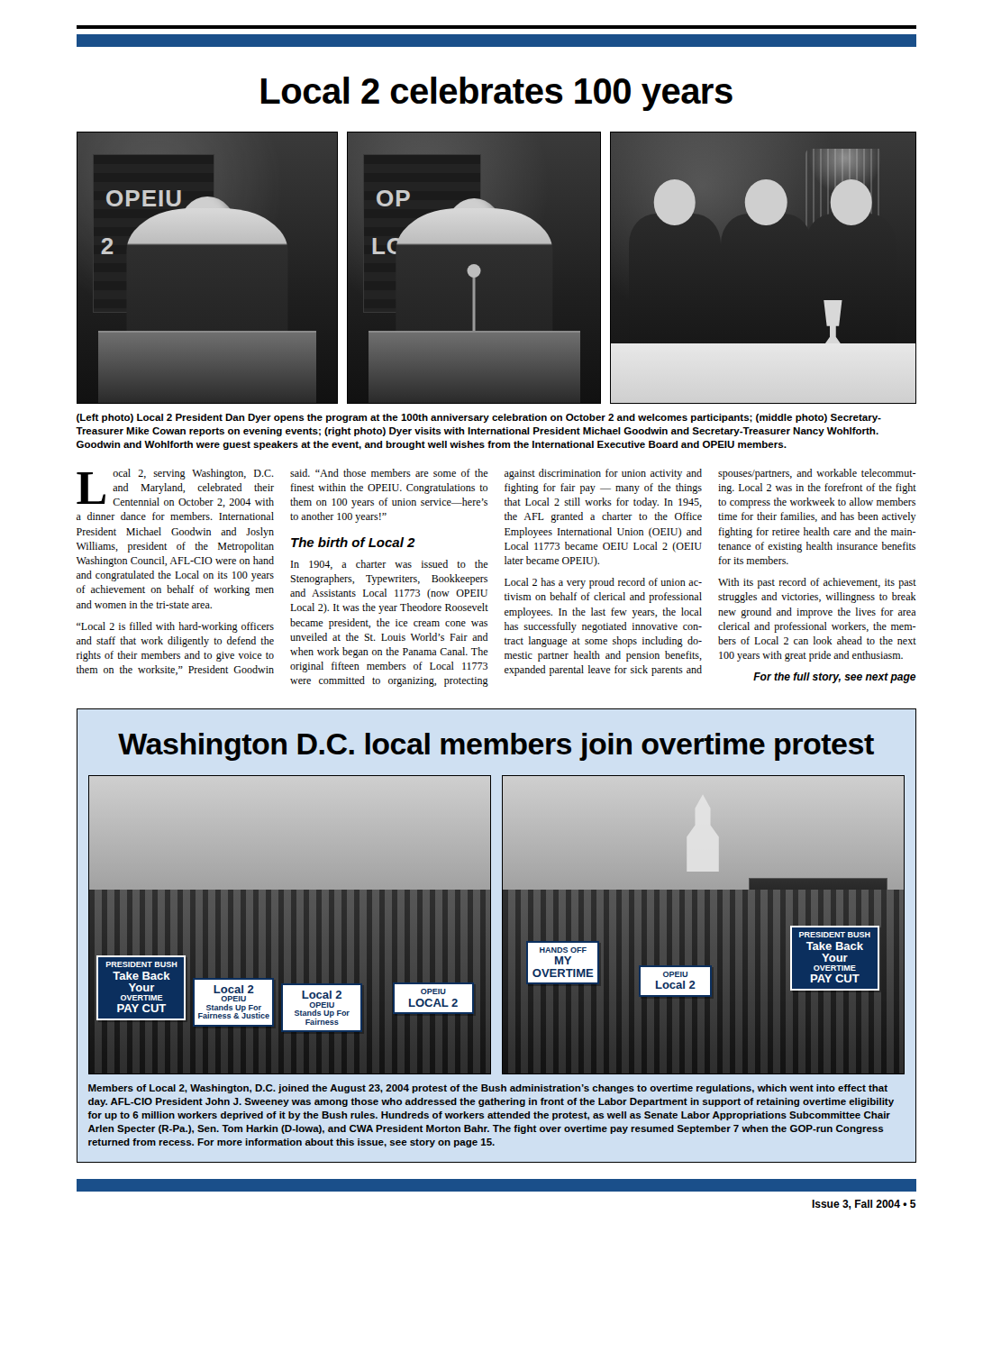Local 2 celebrates 100 years
OPEIU 2
OP LOC
(Left photo) Local 2 President Dan Dyer opens the program at the 100th anniversary celebration on October 2 and welcomes participants; (middle photo) Secretary-Treasurer Mike Cowan reports on evening events; (right photo) Dyer visits with International President Michael Goodwin and Secretary-Treasurer Nancy Wohlforth. Goodwin and Wohlforth were guest speakers at the event, and brought well wishes from the International Executive Board and OPEIU members.
Local 2, serving Washington, D.C. and Maryland, celebrated their Centennial on October 2, 2004 with a dinner dance for members. International President Michael Goodwin and Joslyn Williams, president of the Metropolitan Washington Council, AFL-CIO were on hand and congratulated the Local on its 100 years of achievement on behalf of working men and women in the tri-state area.
“Local 2 is filled with hard-working officers and staff that work diligently to defend the rights of their members and to give voice to them on the worksite,” President Goodwin said. “And those members are some of the finest within the OPEIU. Congratulations to them on 100 years of union service—here’s to another 100 years!”
The birth of Local 2
In 1904, a charter was issued to the Stenographers, Typewriters, Bookkeepers and Assistants Local 11773 (now OPEIU Local 2). It was the year Theodore Roosevelt became president, the ice cream cone was unveiled at the St. Louis World’s Fair and when work began on the Panama Canal. The original fifteen members of Local 11773 were committed to organizing, protecting against discrimination for union activity and fighting for fair pay — many of the things that Local 2 still works for today. In 1945, the AFL granted a charter to the Office Employees International Union (OEIU) and Local 11773 became OEIU Local 2 (OEIU later became OPEIU).
Local 2 has a very proud record of union activism on behalf of clerical and professional employees. In the last few years, the local has successfully negotiated innovative contract language at some shops including domestic partner health and pension benefits, expanded parental leave for sick parents and spouses/partners, and workable telecommuting. Local 2 was in the forefront of the fight to compress the workweek to allow members time for their families, and has been actively fighting for retiree health care and the maintenance of existing health insurance benefits for its members.
With its past record of achievement, its past struggles and victories, willingness to break new ground and improve the lives for area clerical and professional workers, the members of Local 2 can look ahead to the next 100 years with great pride and enthusiasm.
For the full story, see next page
Washington D.C. local members join overtime protest
PRESIDENT BUSH Take Back Your OVERTIME PAY CUT
Local 2 OPEIU Stands Up For Fairness & Justice
Local 2 OPEIU Stands Up For Fairness
OPEIU LOCAL 2
HANDS OFF MY OVERTIME
OPEIU Local 2
PRESIDENT BUSH Take Back Your OVERTIME PAY CUT
Members of Local 2, Washington, D.C. joined the August 23, 2004 protest of the Bush administration’s changes to overtime regulations, which went into effect that day. AFL-CIO President John J. Sweeney was among those who addressed the gathering in front of the Labor Department in support of retaining overtime eligibility for up to 6 million workers deprived of it by the Bush rules. Hundreds of workers attended the protest, as well as Senate Labor Appropriations Subcommittee Chair Arlen Specter (R-Pa.), Sen. Tom Harkin (D-Iowa), and CWA President Morton Bahr. The fight over overtime pay resumed September 7 when the GOP-run Congress returned from recess. For more information about this issue, see story on page 15.
Issue 3, Fall 2004 • 5